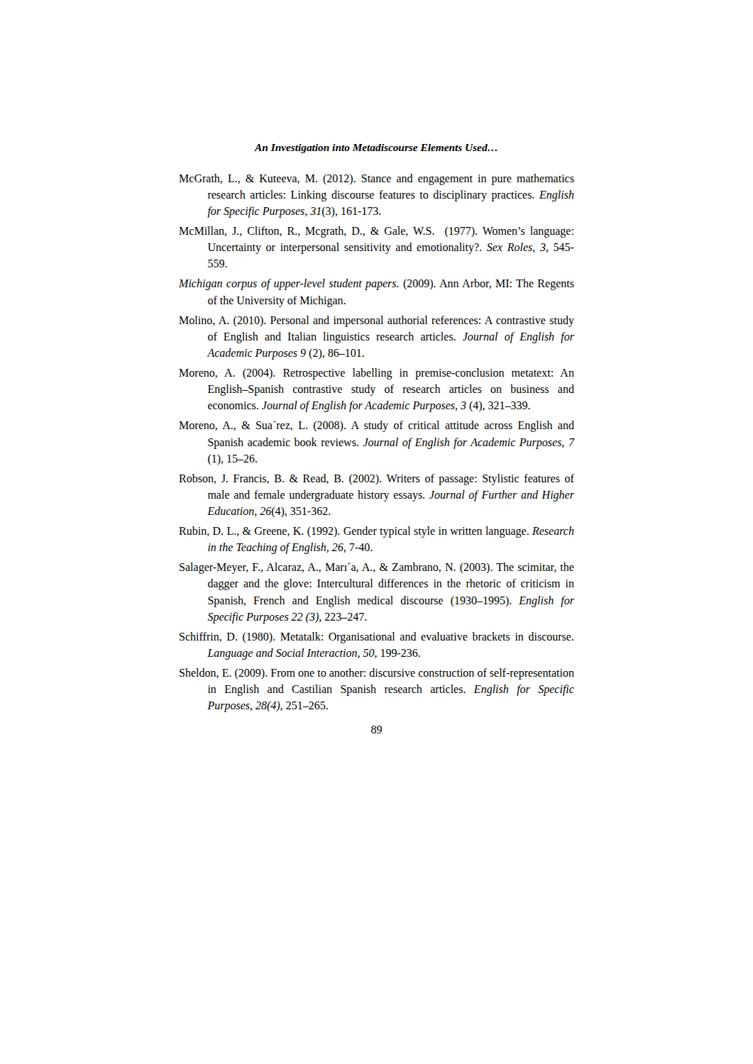An Investigation into Metadiscourse Elements Used…
McGrath, L., & Kuteeva, M. (2012). Stance and engagement in pure mathematics research articles: Linking discourse features to disciplinary practices. English for Specific Purposes, 31(3), 161-173.
McMillan, J., Clifton, R., Mcgrath, D., & Gale, W.S. (1977). Women’s language: Uncertainty or interpersonal sensitivity and emotionality?. Sex Roles, 3, 545-559.
Michigan corpus of upper-level student papers. (2009). Ann Arbor, MI: The Regents of the University of Michigan.
Molino, A. (2010). Personal and impersonal authorial references: A contrastive study of English and Italian linguistics research articles. Journal of English for Academic Purposes 9 (2), 86–101.
Moreno, A. (2004). Retrospective labelling in premise-conclusion metatext: An English–Spanish contrastive study of research articles on business and economics. Journal of English for Academic Purposes, 3 (4), 321–339.
Moreno, A., & Sua´rez, L. (2008). A study of critical attitude across English and Spanish academic book reviews. Journal of English for Academic Purposes, 7 (1), 15–26.
Robson, J. Francis, B. & Read, B. (2002). Writers of passage: Stylistic features of male and female undergraduate history essays. Journal of Further and Higher Education, 26(4), 351-362.
Rubin, D. L., & Greene, K. (1992). Gender typical style in written language. Research in the Teaching of English, 26, 7-40.
Salager-Meyer, F., Alcaraz, A., Marı´a, A., & Zambrano, N. (2003). The scimitar, the dagger and the glove: Intercultural differences in the rhetoric of criticism in Spanish, French and English medical discourse (1930–1995). English for Specific Purposes 22 (3), 223–247.
Schiffrin, D. (1980). Metatalk: Organisational and evaluative brackets in discourse. Language and Social Interaction, 50, 199-236.
Sheldon, E. (2009). From one to another: discursive construction of self-representation in English and Castilian Spanish research articles. English for Specific Purposes, 28(4), 251–265.
89